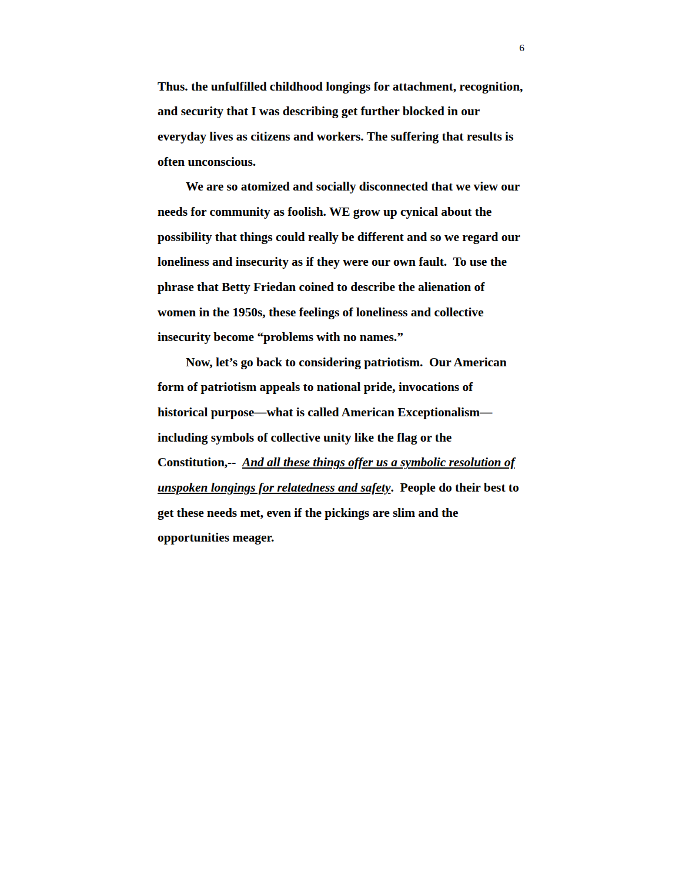6
Thus. the unfulfilled childhood longings for attachment, recognition, and security that I was describing get further blocked in our everyday lives as citizens and workers. The suffering that results is often unconscious.
We are so atomized and socially disconnected that we view our needs for community as foolish. WE grow up cynical about the possibility that things could really be different and so we regard our loneliness and insecurity as if they were our own fault. To use the phrase that Betty Friedan coined to describe the alienation of women in the 1950s, these feelings of loneliness and collective insecurity become “problems with no names.”
Now, let’s go back to considering patriotism. Our American form of patriotism appeals to national pride, invocations of historical purpose—what is called American Exceptionalism—including symbols of collective unity like the flag or the Constitution,-- And all these things offer us a symbolic resolution of unspoken longings for relatedness and safety. People do their best to get these needs met, even if the pickings are slim and the opportunities meager.